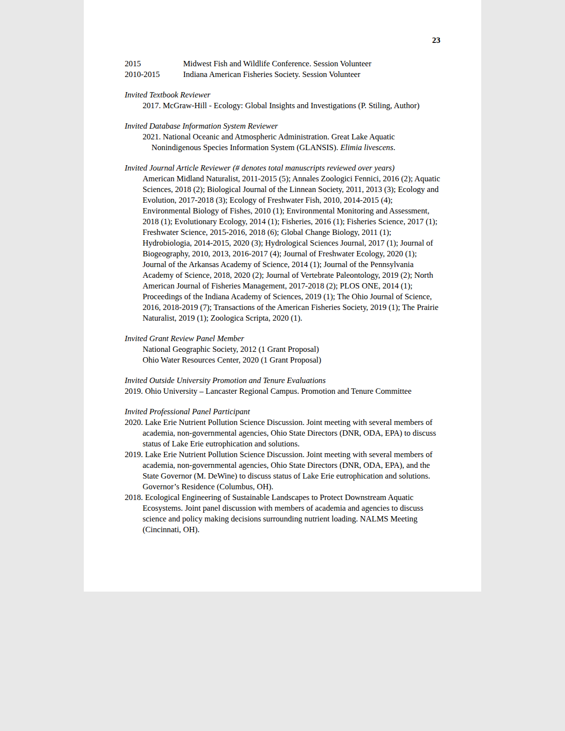23
2015
Midwest Fish and Wildlife Conference. Session Volunteer
2010-2015
Indiana American Fisheries Society. Session Volunteer
Invited Textbook Reviewer
2017. McGraw-Hill - Ecology: Global Insights and Investigations (P. Stiling, Author)
Invited Database Information System Reviewer
2021. National Oceanic and Atmospheric Administration. Great Lake Aquatic
Nonindigenous Species Information System (GLANSIS). Elimia livescens.
Invited Journal Article Reviewer (# denotes total manuscripts reviewed over years)
American Midland Naturalist, 2011-2015 (5); Annales Zoologici Fennici, 2016 (2); Aquatic Sciences, 2018 (2); Biological Journal of the Linnean Society, 2011, 2013 (3); Ecology and Evolution, 2017-2018 (3); Ecology of Freshwater Fish, 2010, 2014-2015 (4); Environmental Biology of Fishes, 2010 (1); Environmental Monitoring and Assessment, 2018 (1); Evolutionary Ecology, 2014 (1); Fisheries, 2016 (1); Fisheries Science, 2017 (1); Freshwater Science, 2015-2016, 2018 (6); Global Change Biology, 2011 (1); Hydrobiologia, 2014-2015, 2020 (3); Hydrological Sciences Journal, 2017 (1); Journal of Biogeography, 2010, 2013, 2016-2017 (4); Journal of Freshwater Ecology, 2020 (1); Journal of the Arkansas Academy of Science, 2014 (1); Journal of the Pennsylvania Academy of Science, 2018, 2020 (2); Journal of Vertebrate Paleontology, 2019 (2); North American Journal of Fisheries Management, 2017-2018 (2); PLOS ONE, 2014 (1); Proceedings of the Indiana Academy of Sciences, 2019 (1); The Ohio Journal of Science, 2016, 2018-2019 (7); Transactions of the American Fisheries Society, 2019 (1); The Prairie Naturalist, 2019 (1); Zoologica Scripta, 2020 (1).
Invited Grant Review Panel Member
National Geographic Society, 2012 (1 Grant Proposal)
Ohio Water Resources Center, 2020 (1 Grant Proposal)
Invited Outside University Promotion and Tenure Evaluations
2019. Ohio University – Lancaster Regional Campus. Promotion and Tenure Committee
Invited Professional Panel Participant
2020. Lake Erie Nutrient Pollution Science Discussion. Joint meeting with several members of academia, non-governmental agencies, Ohio State Directors (DNR, ODA, EPA) to discuss status of Lake Erie eutrophication and solutions.
2019. Lake Erie Nutrient Pollution Science Discussion. Joint meeting with several members of academia, non-governmental agencies, Ohio State Directors (DNR, ODA, EPA), and the State Governor (M. DeWine) to discuss status of Lake Erie eutrophication and solutions. Governor’s Residence (Columbus, OH).
2018. Ecological Engineering of Sustainable Landscapes to Protect Downstream Aquatic Ecosystems. Joint panel discussion with members of academia and agencies to discuss science and policy making decisions surrounding nutrient loading. NALMS Meeting (Cincinnati, OH).